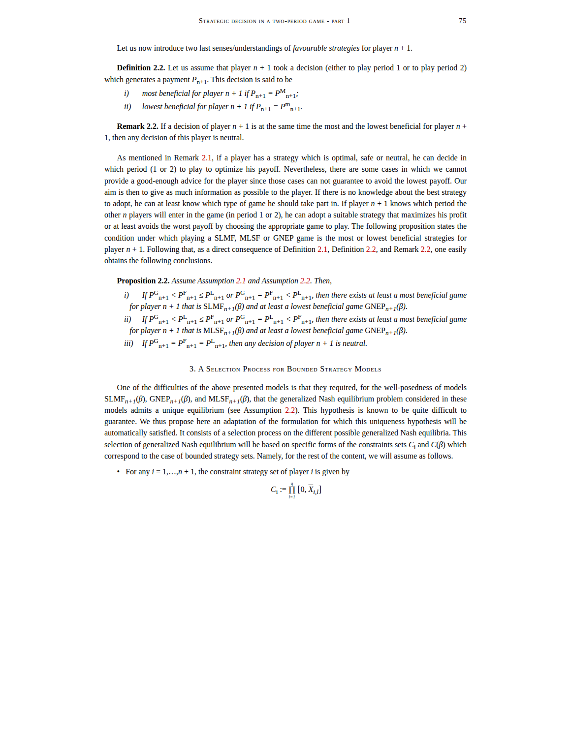Strategic decision in a two-period game - part 1 75
Let us now introduce two last senses/understandings of favourable strategies for player n + 1.
Definition 2.2. Let us assume that player n + 1 took a decision (either to play period 1 or to play period 2) which generates a payment Pn+1. This decision is said to be
i) most beneficial for player n + 1 if Pn+1 = PMn+1;
ii) lowest beneficial for player n + 1 if Pn+1 = Pmn+1.
Remark 2.2. If a decision of player n + 1 is at the same time the most and the lowest beneficial for player n + 1, then any decision of this player is neutral.
As mentioned in Remark 2.1, if a player has a strategy which is optimal, safe or neutral, he can decide in which period (1 or 2) to play to optimize his payoff. Nevertheless, there are some cases in which we cannot provide a good-enough advice for the player since those cases can not guarantee to avoid the lowest payoff. Our aim is then to give as much information as possible to the player. If there is no knowledge about the best strategy to adopt, he can at least know which type of game he should take part in. If player n + 1 knows which period the other n players will enter in the game (in period 1 or 2), he can adopt a suitable strategy that maximizes his profit or at least avoids the worst payoff by choosing the appropriate game to play. The following proposition states the condition under which playing a SLMF, MLSF or GNEP game is the most or lowest beneficial strategies for player n + 1. Following that, as a direct consequence of Definition 2.1, Definition 2.2, and Remark 2.2, one easily obtains the following conclusions.
Proposition 2.2. Assume Assumption 2.1 and Assumption 2.2. Then,
i) If PGn+1 < PFn+1 ≤ PLn+1 or PGn+1 = PFn+1 < PLn+1, then there exists at least a most beneficial game for player n + 1 that is SLMFn+1(β) and at least a lowest beneficial game GNEPn+1(β).
ii) If PGn+1 < PLn+1 ≤ PFn+1 or PGn+1 = PLn+1 < PFn+1, then there exists at least a most beneficial game for player n + 1 that is MLSFn+1(β) and at least a lowest beneficial game GNEPn+1(β).
iii) If PGn+1 = PFn+1 = PLn+1, then any decision of player n + 1 is neutral.
3. A Selection Process for Bounded Strategy Models
One of the difficulties of the above presented models is that they required, for the well-posedness of models SLMFn+1(β), GNEPn+1(β), and MLSFn+1(β), that the generalized Nash equilibrium problem considered in these models admits a unique equilibrium (see Assumption 2.2). This hypothesis is known to be quite difficult to guarantee. We thus propose here an adaptation of the formulation for which this uniqueness hypothesis will be automatically satisfied. It consists of a selection process on the different possible generalized Nash equilibria. This selection of generalized Nash equilibrium will be based on specific forms of the constraints sets Ci and C(β) which correspond to the case of bounded strategy sets. Namely, for the rest of the content, we will assume as follows.
For any i = 1,…,n + 1, the constraint strategy set of player i is given by
Ci := Πql=1 [0, Xi,l]